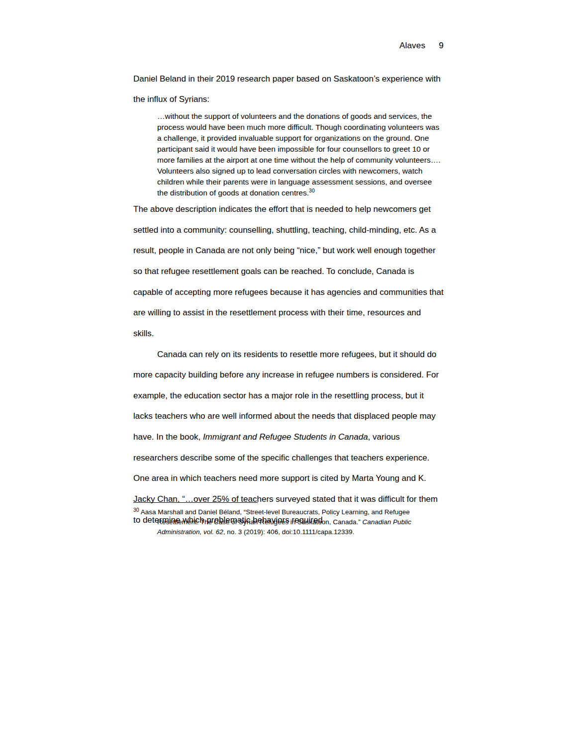Alaves9
Daniel Beland in their 2019 research paper based on Saskatoon’s experience with the influx of Syrians:
…without the support of volunteers and the donations of goods and services, the process would have been much more difficult. Though coordinating volunteers was a challenge, it provided invaluable support for organizations on the ground. One participant said it would have been impossible for four counsellors to greet 10 or more families at the airport at one time without the help of community volunteers…. Volunteers also signed up to lead conversation circles with newcomers, watch children while their parents were in language assessment sessions, and oversee the distribution of goods at donation centres.30
The above description indicates the effort that is needed to help newcomers get settled into a community: counselling, shuttling, teaching, child-minding, etc. As a result, people in Canada are not only being “nice,” but work well enough together so that refugee resettlement goals can be reached. To conclude, Canada is capable of accepting more refugees because it has agencies and communities that are willing to assist in the resettlement process with their time, resources and skills.
Canada can rely on its residents to resettle more refugees, but it should do more capacity building before any increase in refugee numbers is considered. For example, the education sector has a major role in the resettling process, but it lacks teachers who are well informed about the needs that displaced people may have. In the book, Immigrant and Refugee Students in Canada, various researchers describe some of the specific challenges that teachers experience. One area in which teachers need more support is cited by Marta Young and K. Jacky Chan, “…over 25% of teachers surveyed stated that it was difficult for them to determine which problematic behaviors required
30 Aasa Marshall and Daniel Béland, “Street-level Bureaucrats, Policy Learning, and Refugee Resettlement: The Case of Syrian Refugees in Saskatoon, Canada.” Canadian Public Administration, vol. 62, no. 3 (2019): 406, doi:10.1111/capa.12339.